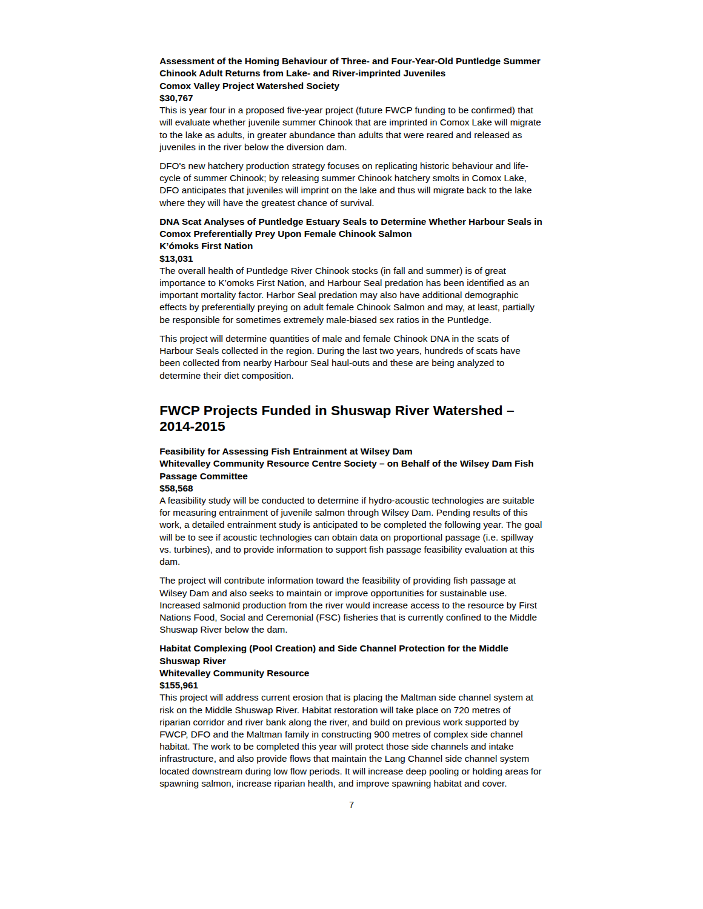Assessment of the Homing Behaviour of Three- and Four-Year-Old Puntledge Summer Chinook Adult Returns from Lake- and River-imprinted Juveniles
Comox Valley Project Watershed Society
$30,767
This is year four in a proposed five-year project (future FWCP funding to be confirmed) that will evaluate whether juvenile summer Chinook that are imprinted in Comox Lake will migrate to the lake as adults, in greater abundance than adults that were reared and released as juveniles in the river below the diversion dam.
DFO's new hatchery production strategy focuses on replicating historic behaviour and life-cycle of summer Chinook; by releasing summer Chinook hatchery smolts in Comox Lake, DFO anticipates that juveniles will imprint on the lake and thus will migrate back to the lake where they will have the greatest chance of survival.
DNA Scat Analyses of Puntledge Estuary Seals to Determine Whether Harbour Seals in Comox Preferentially Prey Upon Female Chinook Salmon
K’ómoks First Nation
$13,031
The overall health of Puntledge River Chinook stocks (in fall and summer) is of great importance to K’omoks First Nation, and Harbour Seal predation has been identified as an important mortality factor. Harbor Seal predation may also have additional demographic effects by preferentially preying on adult female Chinook Salmon and may, at least, partially be responsible for sometimes extremely male-biased sex ratios in the Puntledge.
This project will determine quantities of male and female Chinook DNA in the scats of Harbour Seals collected in the region. During the last two years, hundreds of scats have been collected from nearby Harbour Seal haul-outs and these are being analyzed to determine their diet composition.
FWCP Projects Funded in Shuswap River Watershed – 2014-2015
Feasibility for Assessing Fish Entrainment at Wilsey Dam
Whitevalley Community Resource Centre Society – on Behalf of the Wilsey Dam Fish Passage Committee
$58,568
A feasibility study will be conducted to determine if hydro-acoustic technologies are suitable for measuring entrainment of juvenile salmon through Wilsey Dam. Pending results of this work, a detailed entrainment study is anticipated to be completed the following year. The goal will be to see if acoustic technologies can obtain data on proportional passage (i.e. spillway vs. turbines), and to provide information to support fish passage feasibility evaluation at this dam.
The project will contribute information toward the feasibility of providing fish passage at Wilsey Dam and also seeks to maintain or improve opportunities for sustainable use. Increased salmonid production from the river would increase access to the resource by First Nations Food, Social and Ceremonial (FSC) fisheries that is currently confined to the Middle Shuswap River below the dam.
Habitat Complexing (Pool Creation) and Side Channel Protection for the Middle Shuswap River
Whitevalley Community Resource
$155,961
This project will address current erosion that is placing the Maltman side channel system at risk on the Middle Shuswap River. Habitat restoration will take place on 720 metres of riparian corridor and river bank along the river, and build on previous work supported by FWCP, DFO and the Maltman family in constructing 900 metres of complex side channel habitat. The work to be completed this year will protect those side channels and intake infrastructure, and also provide flows that maintain the Lang Channel side channel system located downstream during low flow periods. It will increase deep pooling or holding areas for spawning salmon, increase riparian health, and improve spawning habitat and cover.
7